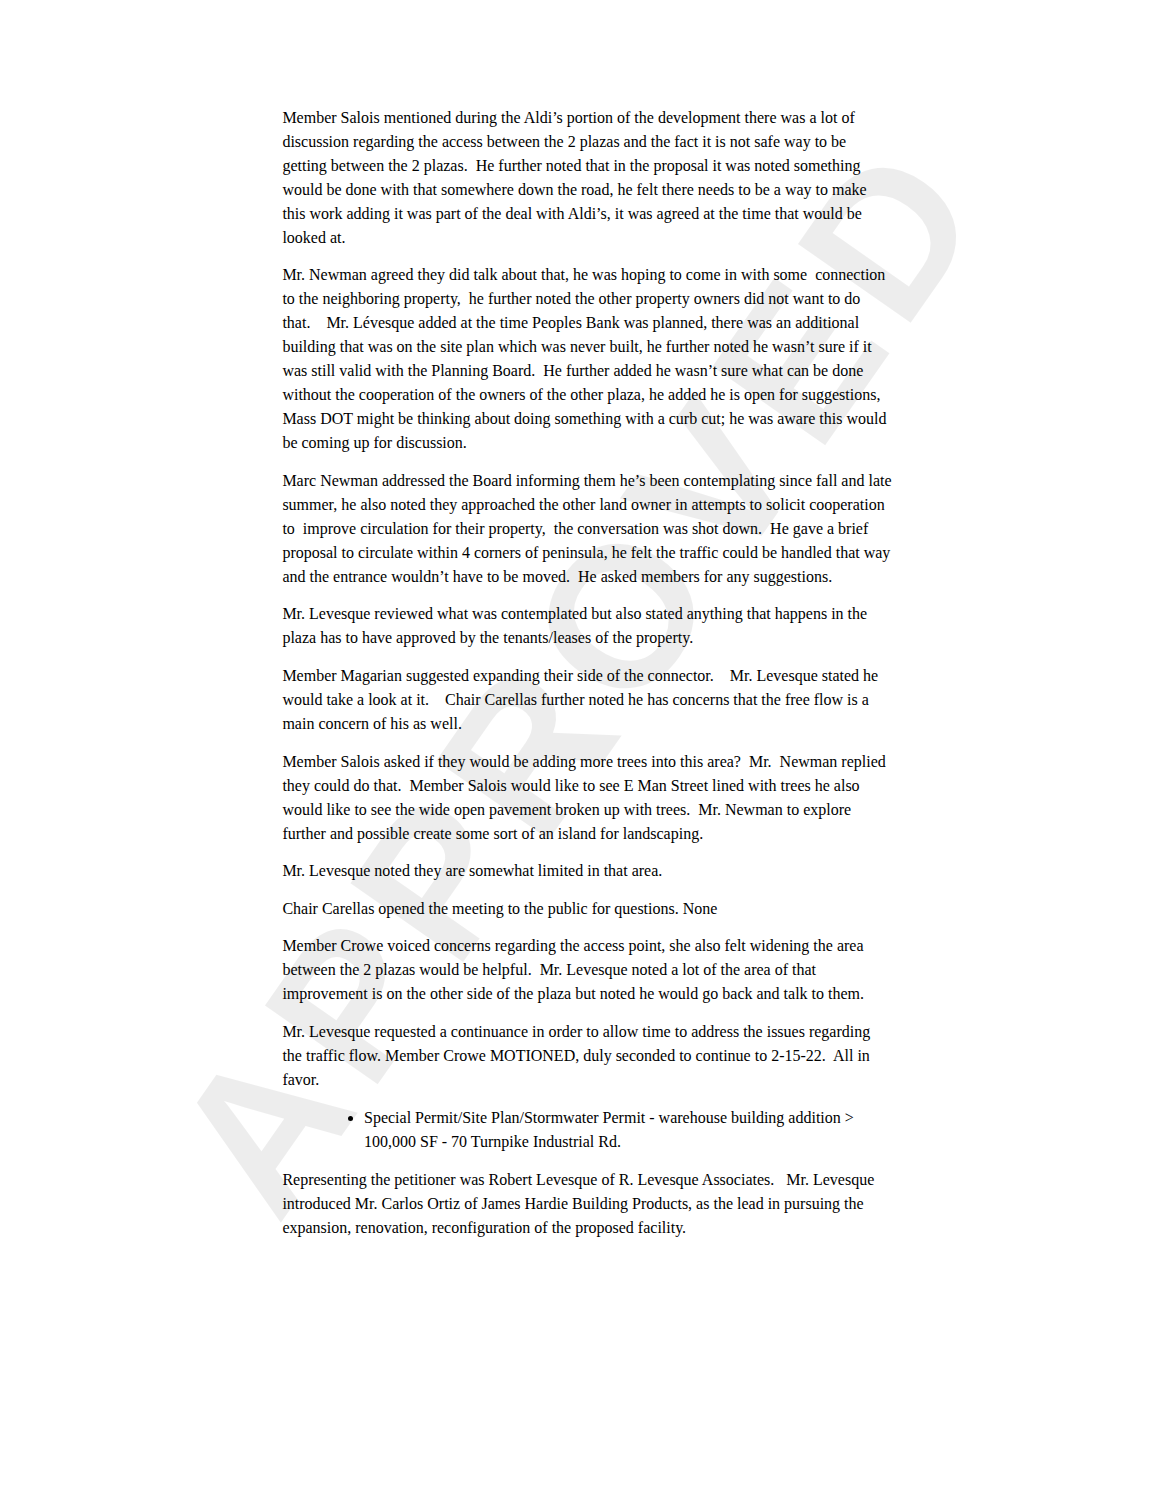APPROVED
Member Salois mentioned during the Aldi’s portion of the development there was a lot of discussion regarding the access between the 2 plazas and the fact it is not safe way to be getting between the 2 plazas. He further noted that in the proposal it was noted something would be done with that somewhere down the road, he felt there needs to be a way to make this work adding it was part of the deal with Aldi’s, it was agreed at the time that would be looked at.
Mr. Newman agreed they did talk about that, he was hoping to come in with some connection to the neighboring property, he further noted the other property owners did not want to do that. Mr. Lévesque added at the time Peoples Bank was planned, there was an additional building that was on the site plan which was never built, he further noted he wasn’t sure if it was still valid with the Planning Board. He further added he wasn’t sure what can be done without the cooperation of the owners of the other plaza, he added he is open for suggestions, Mass DOT might be thinking about doing something with a curb cut; he was aware this would be coming up for discussion.
Marc Newman addressed the Board informing them he’s been contemplating since fall and late summer, he also noted they approached the other land owner in attempts to solicit cooperation to improve circulation for their property, the conversation was shot down. He gave a brief proposal to circulate within 4 corners of peninsula, he felt the traffic could be handled that way and the entrance wouldn’t have to be moved. He asked members for any suggestions.
Mr. Levesque reviewed what was contemplated but also stated anything that happens in the plaza has to have approved by the tenants/leases of the property.
Member Magarian suggested expanding their side of the connector. Mr. Levesque stated he would take a look at it. Chair Carellas further noted he has concerns that the free flow is a main concern of his as well.
Member Salois asked if they would be adding more trees into this area? Mr. Newman replied they could do that. Member Salois would like to see E Man Street lined with trees he also would like to see the wide open pavement broken up with trees. Mr. Newman to explore further and possible create some sort of an island for landscaping.
Mr. Levesque noted they are somewhat limited in that area.
Chair Carellas opened the meeting to the public for questions. None
Member Crowe voiced concerns regarding the access point, she also felt widening the area between the 2 plazas would be helpful. Mr. Levesque noted a lot of the area of that improvement is on the other side of the plaza but noted he would go back and talk to them.
Mr. Levesque requested a continuance in order to allow time to address the issues regarding the traffic flow. Member Crowe MOTIONED, duly seconded to continue to 2-15-22. All in favor.
Special Permit/Site Plan/Stormwater Permit - warehouse building addition > 100,000 SF - 70 Turnpike Industrial Rd.
Representing the petitioner was Robert Levesque of R. Levesque Associates. Mr. Levesque introduced Mr. Carlos Ortiz of James Hardie Building Products, as the lead in pursuing the expansion, renovation, reconfiguration of the proposed facility.